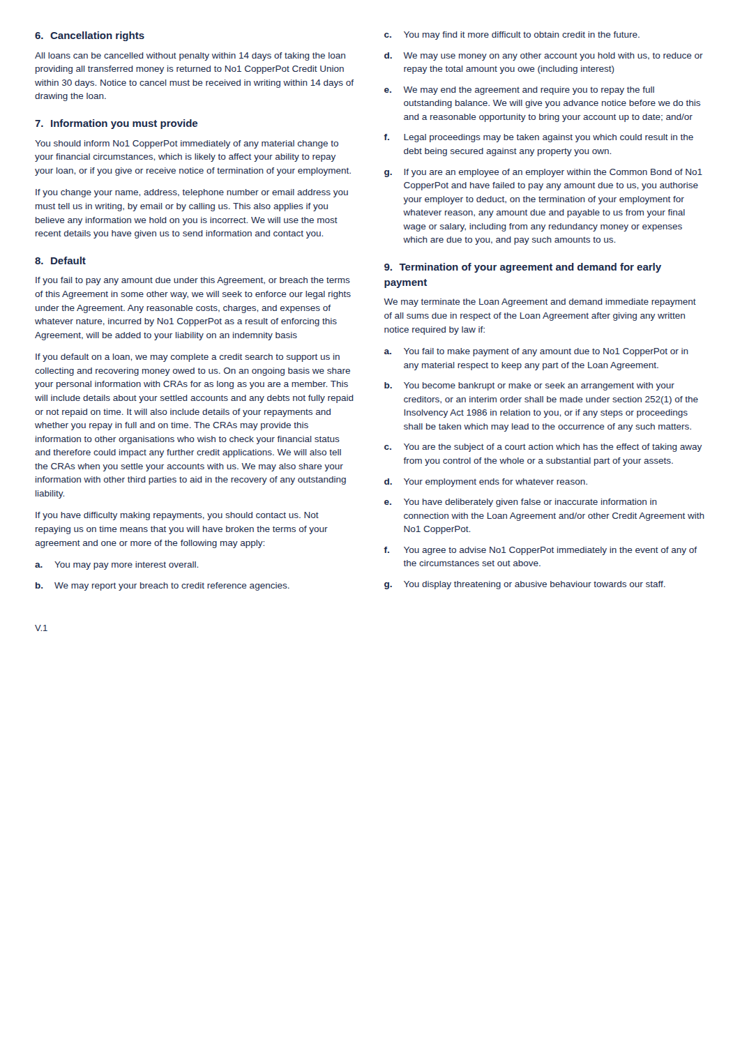6. Cancellation rights
All loans can be cancelled without penalty within 14 days of taking the loan providing all transferred money is returned to No1 CopperPot Credit Union within 30 days. Notice to cancel must be received in writing within 14 days of drawing the loan.
7. Information you must provide
You should inform No1 CopperPot immediately of any material change to your financial circumstances, which is likely to affect your ability to repay your loan, or if you give or receive notice of termination of your employment.
If you change your name, address, telephone number or email address you must tell us in writing, by email or by calling us. This also applies if you believe any information we hold on you is incorrect. We will use the most recent details you have given us to send information and contact you.
8. Default
If you fail to pay any amount due under this Agreement, or breach the terms of this Agreement in some other way, we will seek to enforce our legal rights under the Agreement. Any reasonable costs, charges, and expenses of whatever nature, incurred by No1 CopperPot as a result of enforcing this Agreement, will be added to your liability on an indemnity basis
If you default on a loan, we may complete a credit search to support us in collecting and recovering money owed to us. On an ongoing basis we share your personal information with CRAs for as long as you are a member. This will include details about your settled accounts and any debts not fully repaid or not repaid on time. It will also include details of your repayments and whether you repay in full and on time. The CRAs may provide this information to other organisations who wish to check your financial status and therefore could impact any further credit applications. We will also tell the CRAs when you settle your accounts with us. We may also share your information with other third parties to aid in the recovery of any outstanding liability.
If you have difficulty making repayments, you should contact us. Not repaying us on time means that you will have broken the terms of your agreement and one or more of the following may apply:
You may pay more interest overall.
We may report your breach to credit reference agencies.
You may find it more difficult to obtain credit in the future.
We may use money on any other account you hold with us, to reduce or repay the total amount you owe (including interest)
We may end the agreement and require you to repay the full outstanding balance. We will give you advance notice before we do this and a reasonable opportunity to bring your account up to date; and/or
Legal proceedings may be taken against you which could result in the debt being secured against any property you own.
If you are an employee of an employer within the Common Bond of No1 CopperPot and have failed to pay any amount due to us, you authorise your employer to deduct, on the termination of your employment for whatever reason, any amount due and payable to us from your final wage or salary, including from any redundancy money or expenses which are due to you, and pay such amounts to us.
9. Termination of your agreement and demand for early payment
We may terminate the Loan Agreement and demand immediate repayment of all sums due in respect of the Loan Agreement after giving any written notice required by law if:
You fail to make payment of any amount due to No1 CopperPot or in any material respect to keep any part of the Loan Agreement.
You become bankrupt or make or seek an arrangement with your creditors, or an interim order shall be made under section 252(1) of the Insolvency Act 1986 in relation to you, or if any steps or proceedings shall be taken which may lead to the occurrence of any such matters.
You are the subject of a court action which has the effect of taking away from you control of the whole or a substantial part of your assets.
Your employment ends for whatever reason.
You have deliberately given false or inaccurate information in connection with the Loan Agreement and/or other Credit Agreement with No1 CopperPot.
You agree to advise No1 CopperPot immediately in the event of any of the circumstances set out above.
You display threatening or abusive behaviour towards our staff.
V.1